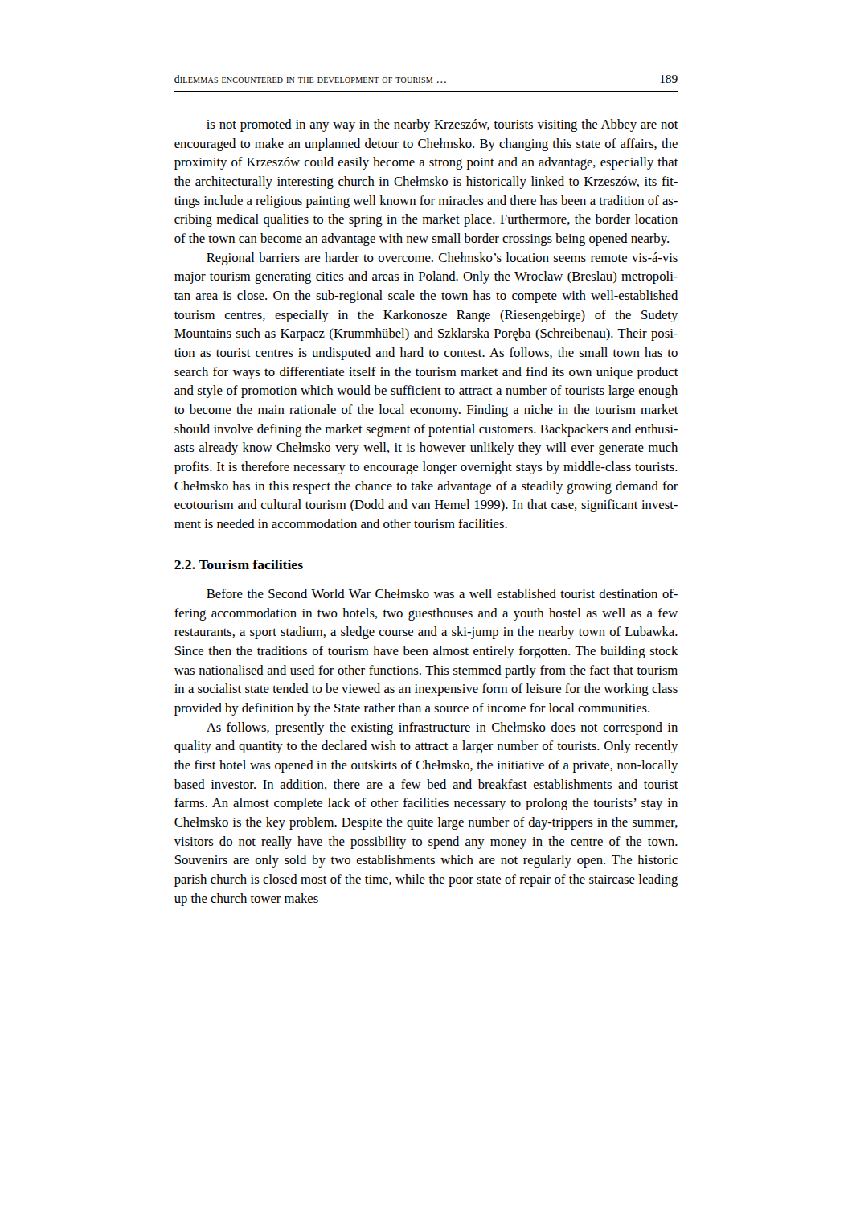Dilemmas encountered in the development of tourism … 189
is not promoted in any way in the nearby Krzeszów, tourists visiting the Abbey are not encouraged to make an unplanned detour to Chełmsko. By changing this state of affairs, the proximity of Krzeszów could easily become a strong point and an advantage, especially that the architecturally interesting church in Chełmsko is historically linked to Krzeszów, its fittings include a religious painting well known for miracles and there has been a tradition of ascribing medical qualities to the spring in the market place. Furthermore, the border location of the town can become an advantage with new small border crossings being opened nearby.
Regional barriers are harder to overcome. Chełmsko’s location seems remote vis-á-vis major tourism generating cities and areas in Poland. Only the Wrocław (Breslau) metropolitan area is close. On the sub-regional scale the town has to compete with well-established tourism centres, especially in the Karkonosze Range (Riesengebirge) of the Sudety Mountains such as Karpacz (Krummhübel) and Szklarska Poręba (Schreibenau). Their position as tourist centres is undisputed and hard to contest. As follows, the small town has to search for ways to differentiate itself in the tourism market and find its own unique product and style of promotion which would be sufficient to attract a number of tourists large enough to become the main rationale of the local economy. Finding a niche in the tourism market should involve defining the market segment of potential customers. Backpackers and enthusiasts already know Chełmsko very well, it is however unlikely they will ever generate much profits. It is therefore necessary to encourage longer overnight stays by middle-class tourists. Chełmsko has in this respect the chance to take advantage of a steadily growing demand for ecotourism and cultural tourism (Dodd and van Hemel 1999). In that case, significant investment is needed in accommodation and other tourism facilities.
2.2. Tourism facilities
Before the Second World War Chełmsko was a well established tourist destination offering accommodation in two hotels, two guesthouses and a youth hostel as well as a few restaurants, a sport stadium, a sledge course and a ski-jump in the nearby town of Lubawka. Since then the traditions of tourism have been almost entirely forgotten. The building stock was nationalised and used for other functions. This stemmed partly from the fact that tourism in a socialist state tended to be viewed as an inexpensive form of leisure for the working class provided by definition by the State rather than a source of income for local communities.
As follows, presently the existing infrastructure in Chełmsko does not correspond in quality and quantity to the declared wish to attract a larger number of tourists. Only recently the first hotel was opened in the outskirts of Chełmsko, the initiative of a private, non-locally based investor. In addition, there are a few bed and breakfast establishments and tourist farms. An almost complete lack of other facilities necessary to prolong the tourists’ stay in Chełmsko is the key problem. Despite the quite large number of day-trippers in the summer, visitors do not really have the possibility to spend any money in the centre of the town. Souvenirs are only sold by two establishments which are not regularly open. The historic parish church is closed most of the time, while the poor state of repair of the staircase leading up the church tower makes